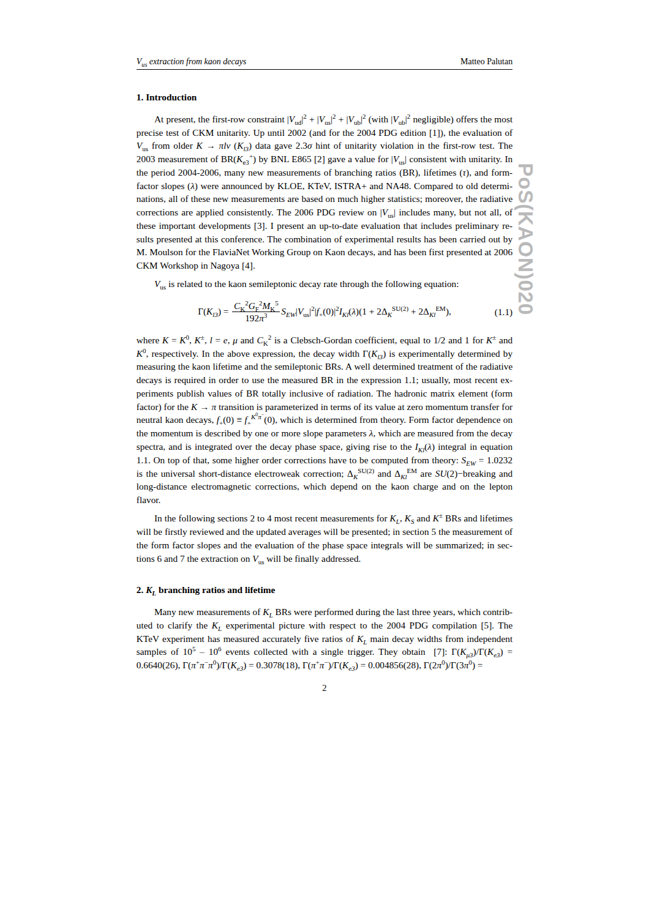Vus extraction from kaon decays
Matteo Palutan
PoS(KAON)020
1. Introduction
At present, the first-row constraint |Vud|2 + |Vus|2 + |Vub|2 (with |Vub|2 negligible) offers the most precise test of CKM unitarity. Up until 2002 (and for the 2004 PDG edition [1]), the evaluation of Vus from older K → πlν (Kl3) data gave 2.3σ hint of unitarity violation in the first-row test. The 2003 measurement of BR(Ke3+) by BNL E865 [2] gave a value for |Vus| consistent with unitarity. In the period 2004-2006, many new measurements of branching ratios (BR), lifetimes (τ), and form-factor slopes (λ) were announced by KLOE, KTeV, ISTRA+ and NA48. Compared to old determinations, all of these new measurements are based on much higher statistics; moreover, the radiative corrections are applied consistently. The 2006 PDG review on |Vus| includes many, but not all, of these important developments [3]. I present an up-to-date evaluation that includes preliminary results presented at this conference. The combination of experimental results has been carried out by M. Moulson for the FlaviaNet Working Group on Kaon decays, and has been first presented at 2006 CKM Workshop in Nagoya [4].
Vus is related to the kaon semileptonic decay rate through the following equation:
Γ(Kl3) = CK2GF2MK5192π3 SEW|Vus|2|f+(0)|2IKl(λ)(1 + 2ΔKSU(2) + 2ΔKlEM), (1.1)
where K = K0, K±, l = e, μ and CK2 is a Clebsch-Gordan coefficient, equal to 1/2 and 1 for K± and K0, respectively. In the above expression, the decay width Γ(Kl3) is experimentally determined by measuring the kaon lifetime and the semileptonic BRs. A well determined treatment of the radiative decays is required in order to use the measured BR in the expression 1.1; usually, most recent experiments publish values of BR totally inclusive of radiation. The hadronic matrix element (form factor) for the K → π transition is parameterized in terms of its value at zero momentum transfer for neutral kaon decays, f+(0) ≡ f+K0π−(0), which is determined from theory. Form factor dependence on the momentum is described by one or more slope parameters λ, which are measured from the decay spectra, and is integrated over the decay phase space, giving rise to the IKl(λ) integral in equation 1.1. On top of that, some higher order corrections have to be computed from theory: SEW = 1.0232 is the universal short-distance electroweak correction; ΔKSU(2) and ΔKlEM are SU(2)−breaking and long-distance electromagnetic corrections, which depend on the kaon charge and on the lepton flavor.
In the following sections 2 to 4 most recent measurements for KL, KS and K± BRs and lifetimes will be firstly reviewed and the updated averages will be presented; in section 5 the measurement of the form factor slopes and the evaluation of the phase space integrals will be summarized; in sections 6 and 7 the extraction on Vus will be finally addressed.
2. KL branching ratios and lifetime
Many new measurements of KL BRs were performed during the last three years, which contributed to clarify the KL experimental picture with respect to the 2004 PDG compilation [5]. The KTeV experiment has measured accurately five ratios of KL main decay widths from independent samples of 105 – 106 events collected with a single trigger. They obtain [7]: Γ(Kμ3)/Γ(Ke3) = 0.6640(26), Γ(π+π−π0)/Γ(Ke3) = 0.3078(18), Γ(π+π−)/Γ(Ke3) = 0.004856(28), Γ(2π0)/Γ(3π0) =
2